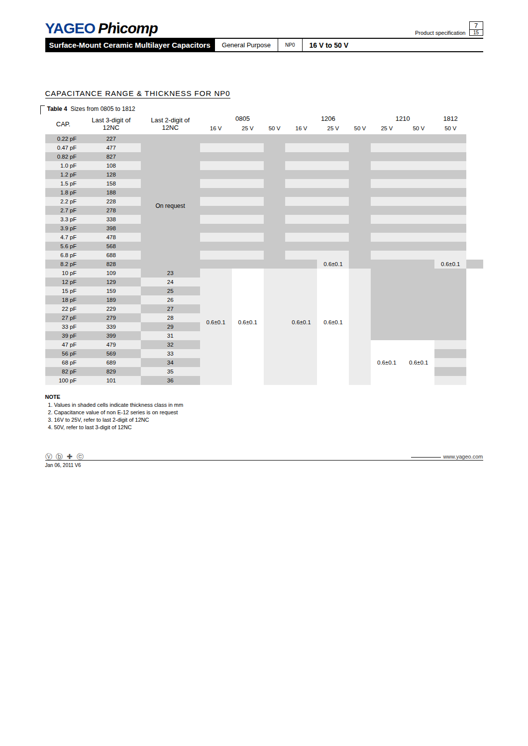YAGEO Phicomp Product specification 715
Surface-Mount Ceramic Multilayer Capacitors
General Purpose
NP0
16 V to 50 V
CAPACITANCE RANGE & THICKNESS FOR NP0
Table 4 Sizes from 0805 to 1812
| CAP. | Last 3-digit of 12NC | Last 2-digit of 12NC | 0805 | 1206 | 1210 | 1812 |
| --- | --- | --- | --- | --- | --- | --- |
| 16 V | 25 V | 50 V | 16 V | 25 V | 50 V | 25 V | 50 V | 50 V |
| 0.22 pF | 227 | | | | | | | | | | |
| 0.47 pF | 477 | On request | | | | | | | | | |
| 0.82 pF | 827 | | | | | | | |
| 1.0 pF | 108 | | | | | | | |
| 1.2 pF | 128 | | | | | | | |
| 1.5 pF | 158 | | | | | | | |
| 1.8 pF | 188 | | | | | | | |
| 2.2 pF | 228 | | | | | | | |
| 2.7 pF | 278 | | | | | | | |
| 3.3 pF | 338 | | | | | | | |
| 3.9 pF | 398 | | | | | | | |
| 4.7 pF | 478 | | | | | | | |
| 5.6 pF | 568 | | | | | | | |
| 6.8 pF | 688 | | | | | | | |
| 8.2 pF | 828 | | | | 0.6±0.1 | | | 0.6±0.1 | | | |
| 10 pF | 109 | 23 | 0.6±0.1 | 0.6±0.1 | | 0.6±0.1 | 0.6±0.1 | | | | |
| 12 pF | 129 | 24 | | | |
| 15 pF | 159 | 25 | | | |
| 18 pF | 189 | 26 | | | |
| 22 pF | 229 | 27 | | | |
| 27 pF | 279 | 28 | | | |
| 33 pF | 339 | 29 | | | |
| 39 pF | 399 | 31 | | | |
| 47 pF | 479 | 32 | 0.6±0.1 | 0.6±0.1 | |
| 56 pF | 569 | 33 | |
| 68 pF | 689 | 34 | |
| 82 pF | 829 | 35 | |
| 100 pF | 101 | 36 | | | | | | | |
NOTE
Values in shaded cells indicate thickness class in mm
Capacitance value of non E-12 series is on request
16V to 25V, refer to last 2-digit of 12NC
50V, refer to last 3-digit of 12NC
Ⓥ ⓑ ✚ ⓒ
Jan 06, 2011 V6
www.yageo.com